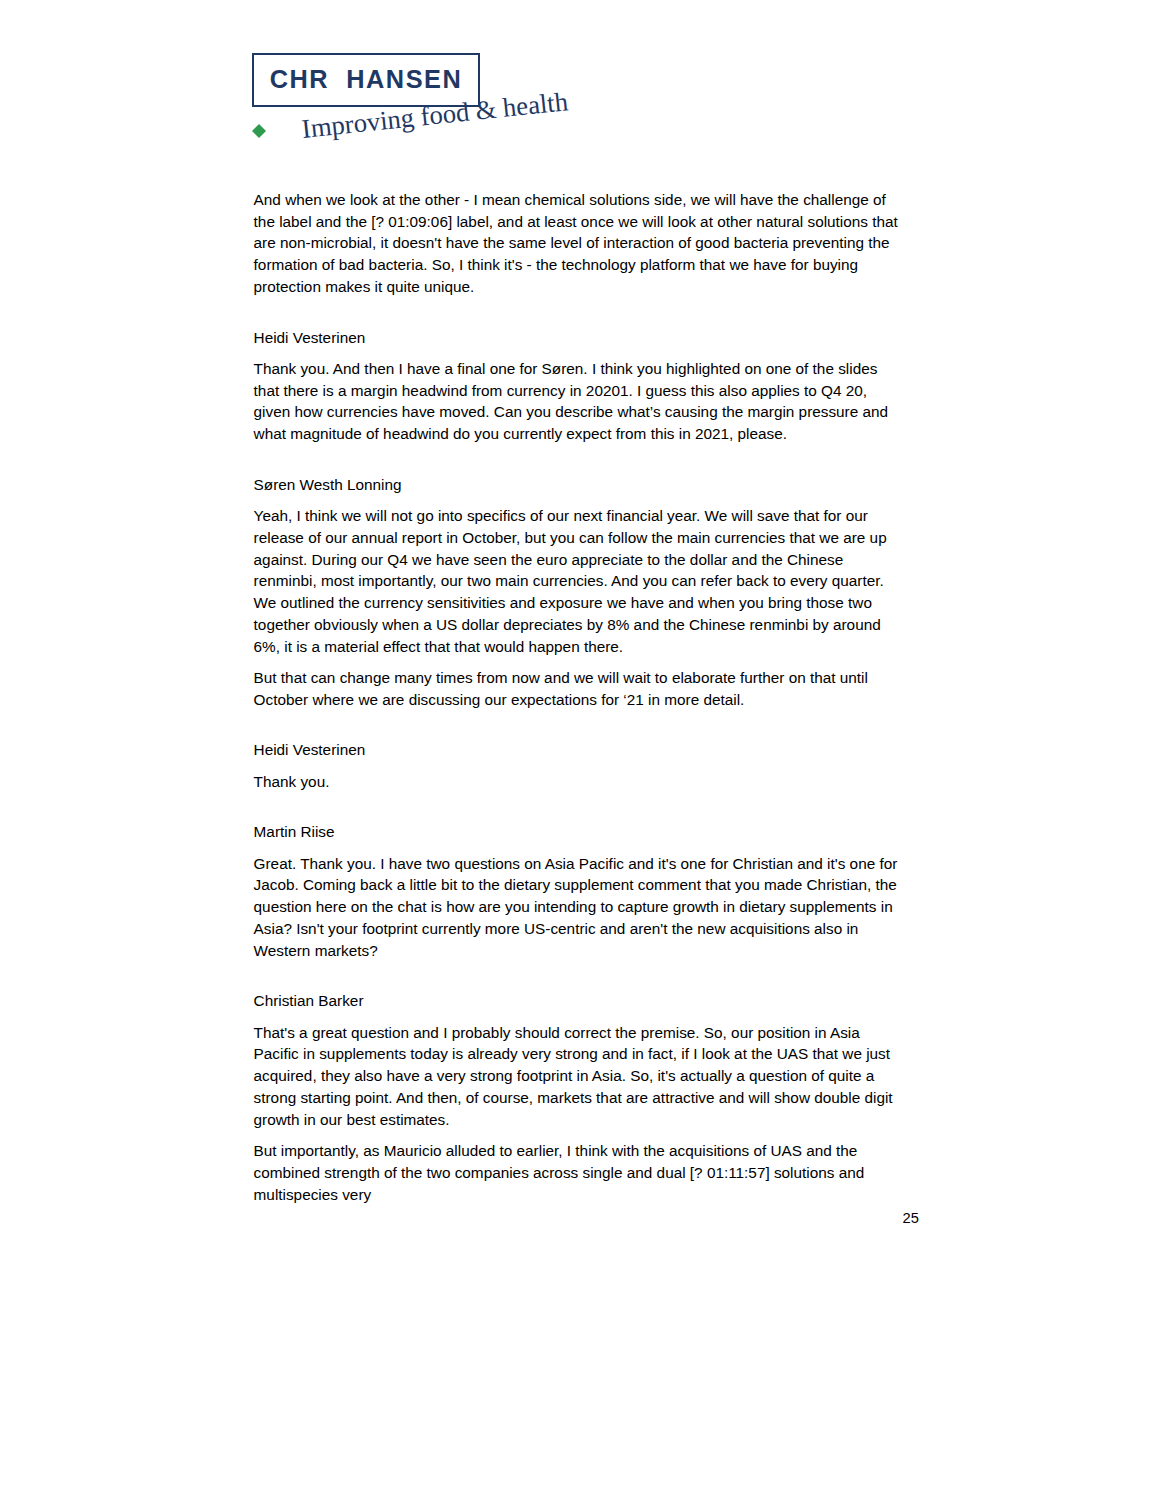CHR HANSEN
Improving food & health
And when we look at the other - I mean chemical solutions side, we will have the challenge of the label and the [? 01:09:06] label, and at least once we will look at other natural solutions that are non-microbial, it doesn't have the same level of interaction of good bacteria preventing the formation of bad bacteria. So, I think it's - the technology platform that we have for buying protection makes it quite unique.
Heidi Vesterinen
Thank you. And then I have a final one for Søren. I think you highlighted on one of the slides that there is a margin headwind from currency in 20201. I guess this also applies to Q4 20, given how currencies have moved. Can you describe what’s causing the margin pressure and what magnitude of headwind do you currently expect from this in 2021, please.
Søren Westh Lonning
Yeah, I think we will not go into specifics of our next financial year. We will save that for our release of our annual report in October, but you can follow the main currencies that we are up against. During our Q4 we have seen the euro appreciate to the dollar and the Chinese renminbi, most importantly, our two main currencies. And you can refer back to every quarter. We outlined the currency sensitivities and exposure we have and when you bring those two together obviously when a US dollar depreciates by 8% and the Chinese renminbi by around 6%, it is a material effect that that would happen there.
But that can change many times from now and we will wait to elaborate further on that until October where we are discussing our expectations for ‘21 in more detail.
Heidi Vesterinen
Thank you.
Martin Riise
Great. Thank you. I have two questions on Asia Pacific and it's one for Christian and it's one for Jacob. Coming back a little bit to the dietary supplement comment that you made Christian, the question here on the chat is how are you intending to capture growth in dietary supplements in Asia? Isn't your footprint currently more US-centric and aren't the new acquisitions also in Western markets?
Christian Barker
That's a great question and I probably should correct the premise. So, our position in Asia Pacific in supplements today is already very strong and in fact, if I look at the UAS that we just acquired, they also have a very strong footprint in Asia. So, it's actually a question of quite a strong starting point. And then, of course, markets that are attractive and will show double digit growth in our best estimates.
But importantly, as Mauricio alluded to earlier, I think with the acquisitions of UAS and the combined strength of the two companies across single and dual [? 01:11:57] solutions and multispecies very
25